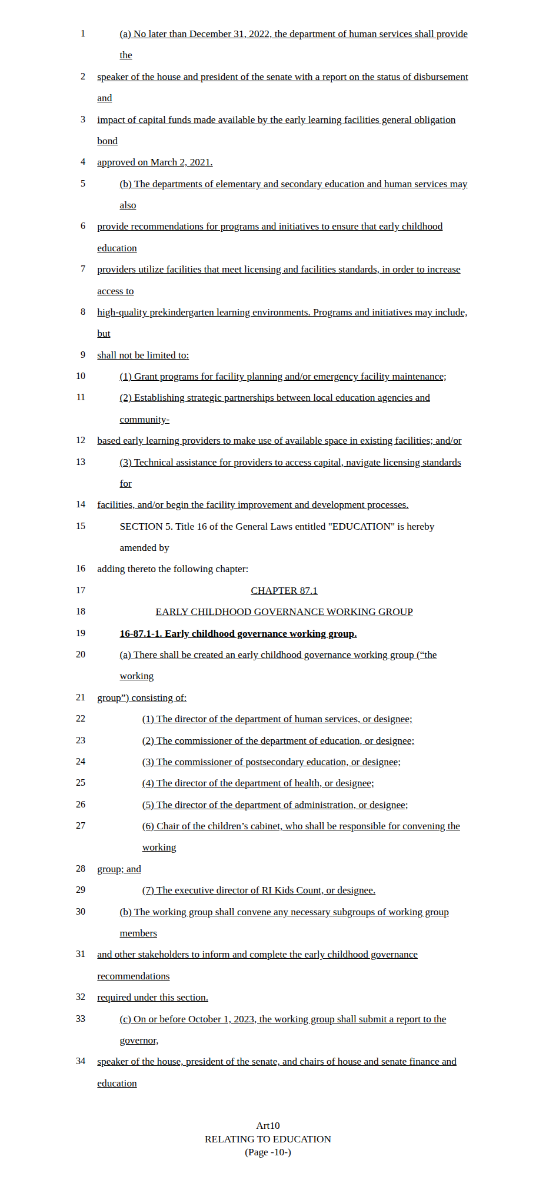(a) No later than December 31, 2022, the department of human services shall provide the
speaker of the house and president of the senate with a report on the status of disbursement and
impact of capital funds made available by the early learning facilities general obligation bond
approved on March 2, 2021.
(b) The departments of elementary and secondary education and human services may also
provide recommendations for programs and initiatives to ensure that early childhood education
providers utilize facilities that meet licensing and facilities standards, in order to increase access to
high-quality prekindergarten learning environments. Programs and initiatives may include, but
shall not be limited to:
(1) Grant programs for facility planning and/or emergency facility maintenance;
(2) Establishing strategic partnerships between local education agencies and community-
based early learning providers to make use of available space in existing facilities; and/or
(3) Technical assistance for providers to access capital, navigate licensing standards for
facilities, and/or begin the facility improvement and development processes.
SECTION 5. Title 16 of the General Laws entitled "EDUCATION" is hereby amended by
adding thereto the following chapter:
CHAPTER 87.1
EARLY CHILDHOOD GOVERNANCE WORKING GROUP
16-87.1-1. Early childhood governance working group.
(a) There shall be created an early childhood governance working group (“the working
group”) consisting of:
(1) The director of the department of human services, or designee;
(2) The commissioner of the department of education, or designee;
(3) The commissioner of postsecondary education, or designee;
(4) The director of the department of health, or designee;
(5) The director of the department of administration, or designee;
(6) Chair of the children’s cabinet, who shall be responsible for convening the working
group; and
(7) The executive director of RI Kids Count, or designee.
(b) The working group shall convene any necessary subgroups of working group members
and other stakeholders to inform and complete the early childhood governance recommendations
required under this section.
(c) On or before October 1, 2023, the working group shall submit a report to the governor,
speaker of the house, president of the senate, and chairs of house and senate finance and education
Art10
RELATING TO EDUCATION
(Page -10-)